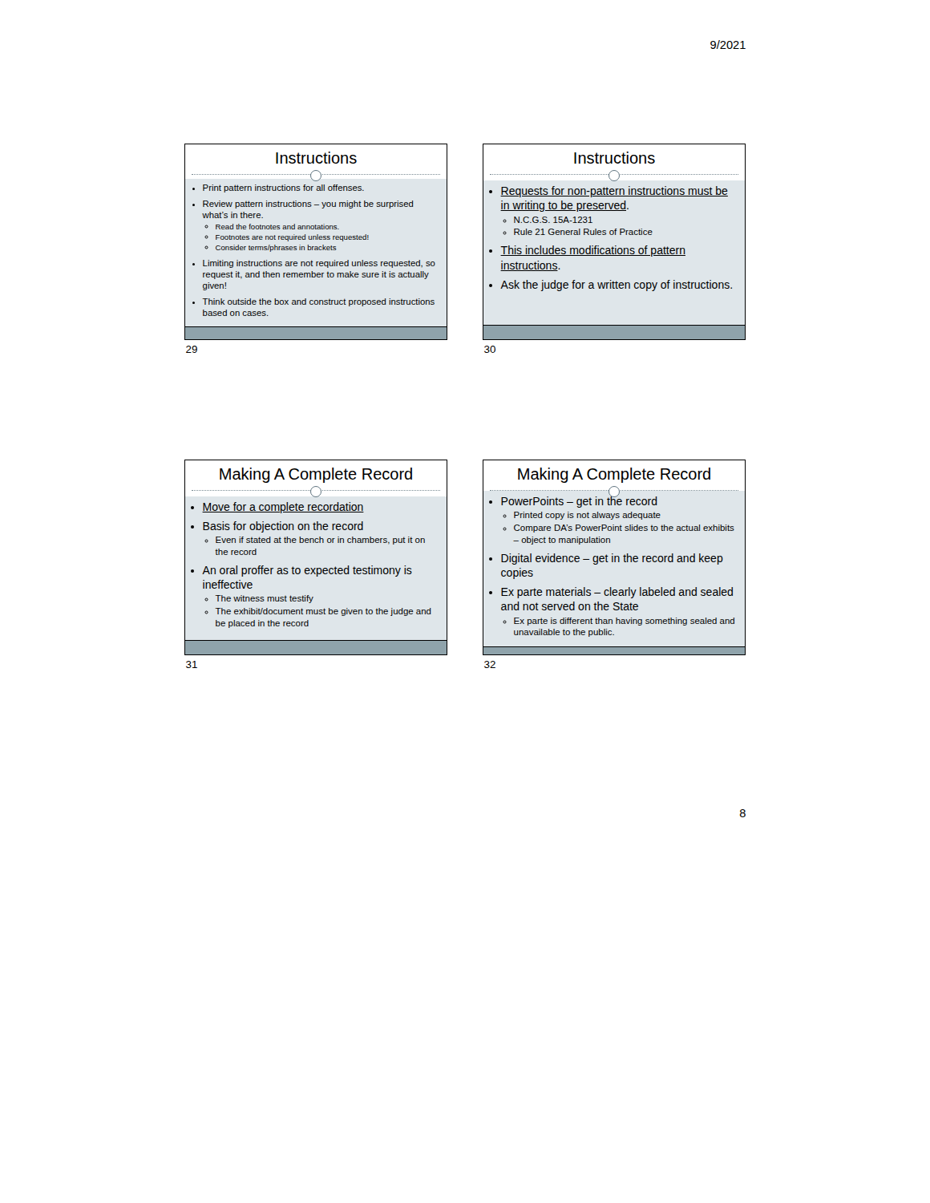9/2021
Instructions
Print pattern instructions for all offenses.
Review pattern instructions – you might be surprised what’s in there.
Read the footnotes and annotations.
Footnotes are not required unless requested!
Consider terms/phrases in brackets
Limiting instructions are not required unless requested, so request it, and then remember to make sure it is actually given!
Think outside the box and construct proposed instructions based on cases.
29
Instructions
Requests for non-pattern instructions must be in writing to be preserved.
N.C.G.S. 15A-1231
Rule 21 General Rules of Practice
This includes modifications of pattern instructions.
Ask the judge for a written copy of instructions.
30
Making A Complete Record
Move for a complete recordation
Basis for objection on the record
Even if stated at the bench or in chambers, put it on the record
An oral proffer as to expected testimony is ineffective
The witness must testify
The exhibit/document must be given to the judge and be placed in the record
31
Making A Complete Record
PowerPoints – get in the record
Printed copy is not always adequate
Compare DA’s PowerPoint slides to the actual exhibits – object to manipulation
Digital evidence – get in the record and keep copies
Ex parte materials – clearly labeled and sealed and not served on the State
Ex parte is different than having something sealed and unavailable to the public.
32
8